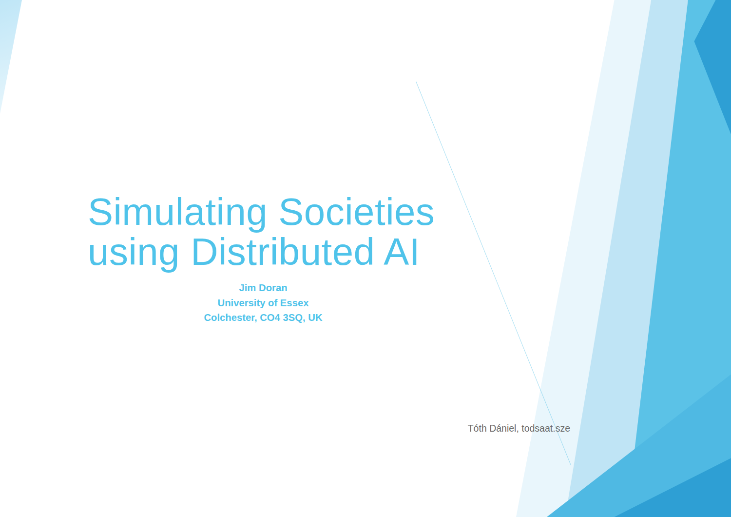Simulating Societies using Distributed AI
Jim Doran
University of Essex
Colchester, CO4 3SQ, UK
Tóth Dániel, todsaat.sze